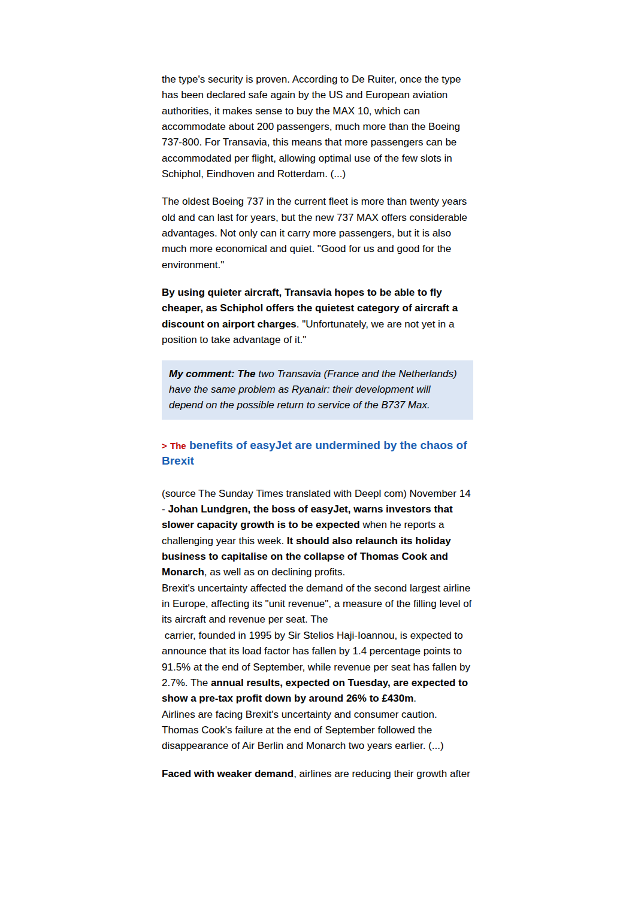the type's security is proven. According to De Ruiter, once the type has been declared safe again by the US and European aviation authorities, it makes sense to buy the MAX 10, which can accommodate about 200 passengers, much more than the Boeing 737-800. For Transavia, this means that more passengers can be accommodated per flight, allowing optimal use of the few slots in Schiphol, Eindhoven and Rotterdam. (...)
The oldest Boeing 737 in the current fleet is more than twenty years old and can last for years, but the new 737 MAX offers considerable advantages. Not only can it carry more passengers, but it is also much more economical and quiet. "Good for us and good for the environment."
By using quieter aircraft, Transavia hopes to be able to fly cheaper, as Schiphol offers the quietest category of aircraft a discount on airport charges. "Unfortunately, we are not yet in a position to take advantage of it."
My comment: The two Transavia (France and the Netherlands) have the same problem as Ryanair: their development will depend on the possible return to service of the B737 Max.
> The benefits of easyJet are undermined by the chaos of Brexit
(source The Sunday Times translated with Deepl com) November 14 - Johan Lundgren, the boss of easyJet, warns investors that slower capacity growth is to be expected when he reports a challenging year this week. It should also relaunch its holiday business to capitalise on the collapse of Thomas Cook and Monarch, as well as on declining profits.
Brexit's uncertainty affected the demand of the second largest airline in Europe, affecting its "unit revenue", a measure of the filling level of its aircraft and revenue per seat. The
carrier, founded in 1995 by Sir Stelios Haji-Ioannou, is expected to announce that its load factor has fallen by 1.4 percentage points to 91.5% at the end of September, while revenue per seat has fallen by 2.7%. The annual results, expected on Tuesday, are expected to show a pre-tax profit down by around 26% to £430m.
Airlines are facing Brexit's uncertainty and consumer caution. Thomas Cook's failure at the end of September followed the disappearance of Air Berlin and Monarch two years earlier. (...)
Faced with weaker demand, airlines are reducing their growth after